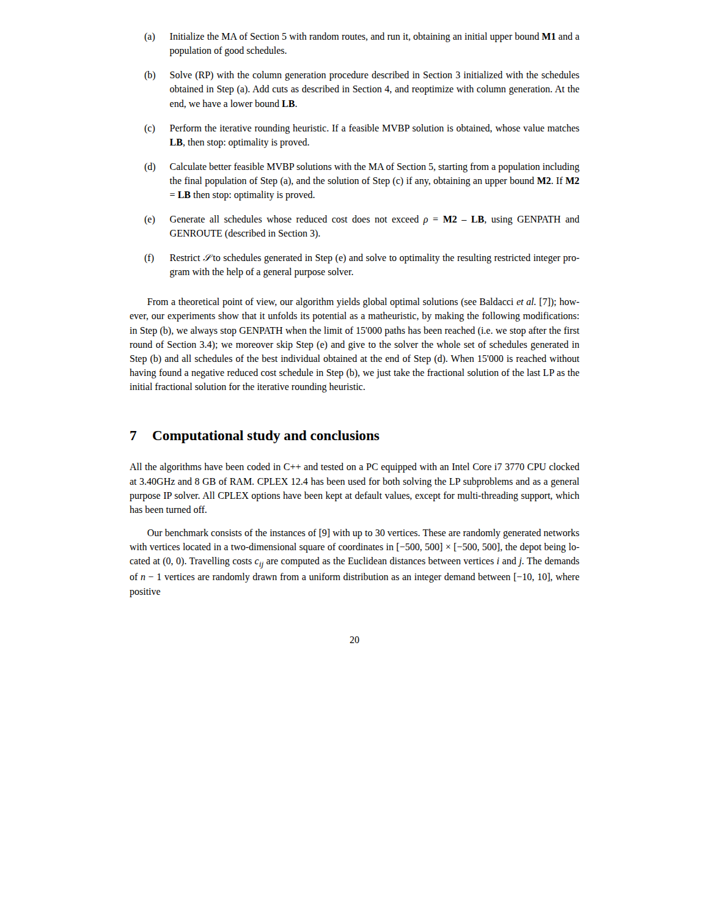(a) Initialize the MA of Section 5 with random routes, and run it, obtaining an initial upper bound M1 and a population of good schedules.
(b) Solve (RP) with the column generation procedure described in Section 3 initialized with the schedules obtained in Step (a). Add cuts as described in Section 4, and reoptimize with column generation. At the end, we have a lower bound LB.
(c) Perform the iterative rounding heuristic. If a feasible MVBP solution is obtained, whose value matches LB, then stop: optimality is proved.
(d) Calculate better feasible MVBP solutions with the MA of Section 5, starting from a population including the final population of Step (a), and the solution of Step (c) if any, obtaining an upper bound M2. If M2 = LB then stop: optimality is proved.
(e) Generate all schedules whose reduced cost does not exceed ρ = M2 – LB, using GENPATH and GENROUTE (described in Section 3).
(f) Restrict 𝒮 to schedules generated in Step (e) and solve to optimality the resulting restricted integer program with the help of a general purpose solver.
From a theoretical point of view, our algorithm yields global optimal solutions (see Baldacci et al. [7]); however, our experiments show that it unfolds its potential as a matheuristic, by making the following modifications: in Step (b), we always stop GENPATH when the limit of 15'000 paths has been reached (i.e. we stop after the first round of Section 3.4); we moreover skip Step (e) and give to the solver the whole set of schedules generated in Step (b) and all schedules of the best individual obtained at the end of Step (d). When 15'000 is reached without having found a negative reduced cost schedule in Step (b), we just take the fractional solution of the last LP as the initial fractional solution for the iterative rounding heuristic.
7 Computational study and conclusions
All the algorithms have been coded in C++ and tested on a PC equipped with an Intel Core i7 3770 CPU clocked at 3.40GHz and 8 GB of RAM. CPLEX 12.4 has been used for both solving the LP subproblems and as a general purpose IP solver. All CPLEX options have been kept at default values, except for multi-threading support, which has been turned off.
Our benchmark consists of the instances of [9] with up to 30 vertices. These are randomly generated networks with vertices located in a two-dimensional square of coordinates in [−500, 500] × [−500, 500], the depot being located at (0, 0). Travelling costs cij are computed as the Euclidean distances between vertices i and j. The demands of n − 1 vertices are randomly drawn from a uniform distribution as an integer demand between [−10, 10], where positive
20